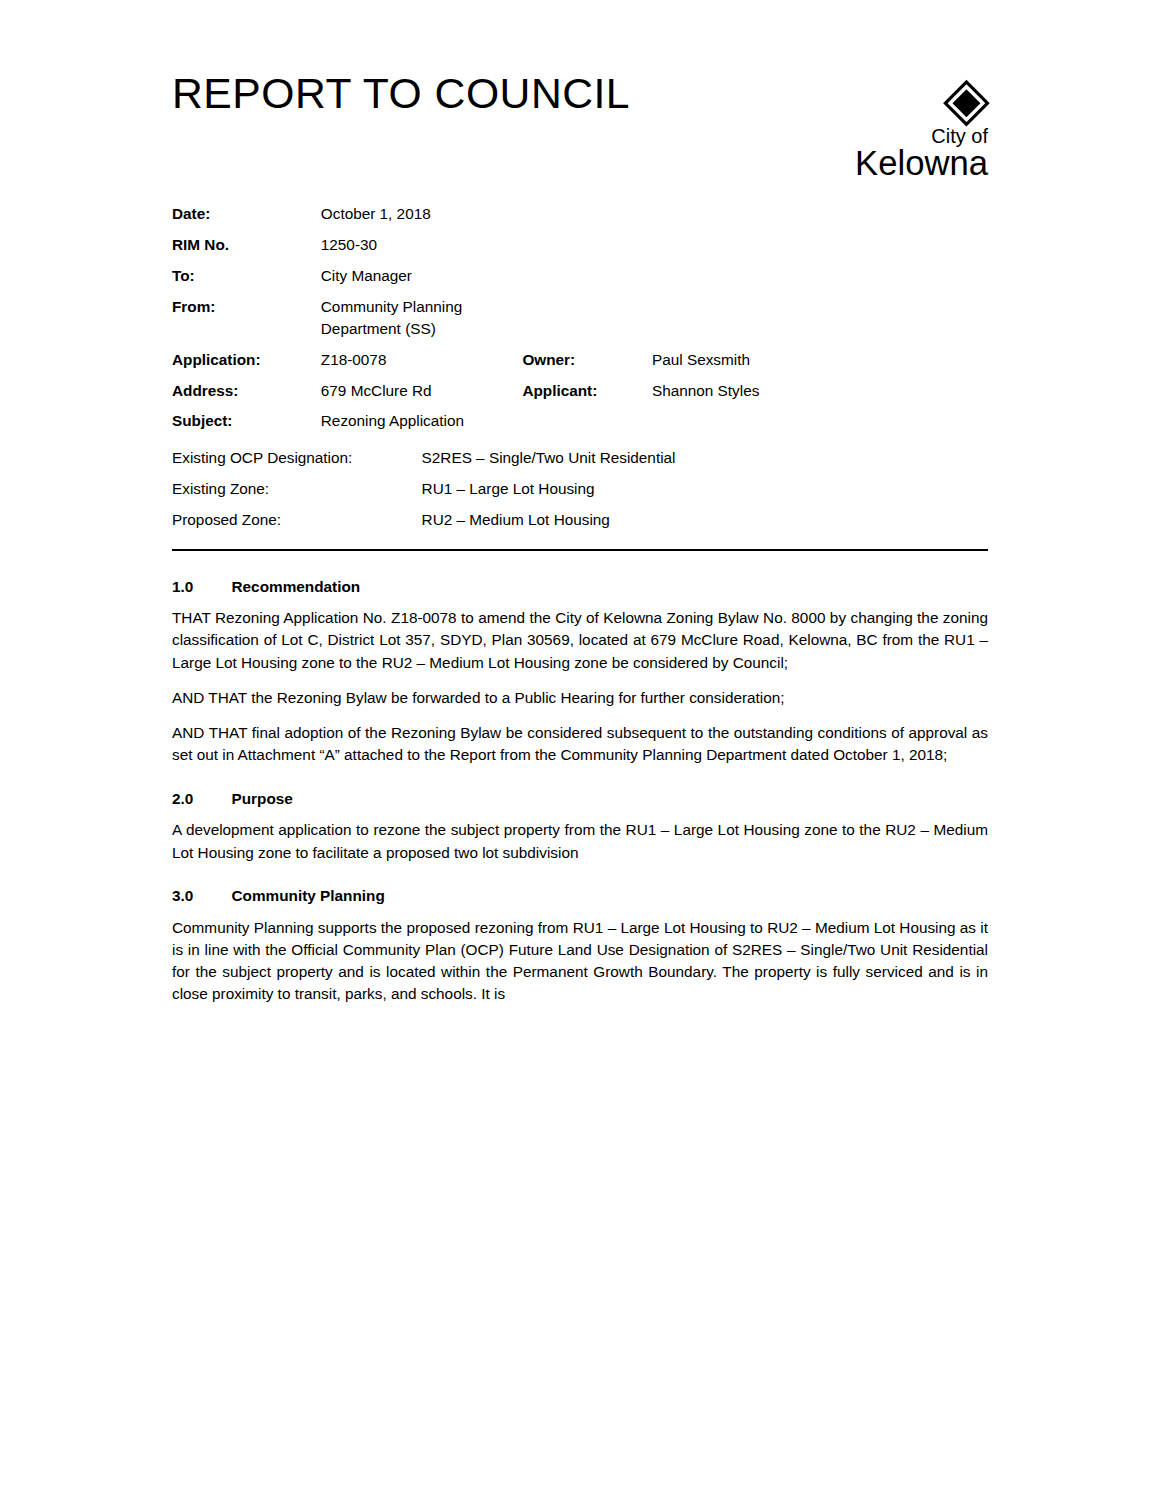REPORT TO COUNCIL
◈
City of Kelowna
| Date: | October 1, 2018 | | |
| RIM No. | 1250-30 | | |
| To: | City Manager | | |
| From: | Community Planning Department (SS) | | |
| Application: | Z18-0078 | Owner: | Paul Sexsmith |
| Address: | 679 McClure Rd | Applicant: | Shannon Styles |
| Subject: | Rezoning Application |
| Existing OCP Designation: | S2RES – Single/Two Unit Residential |
| Existing Zone: | RU1 – Large Lot Housing |
| Proposed Zone: | RU2 – Medium Lot Housing |
1.0 Recommendation
THAT Rezoning Application No. Z18-0078 to amend the City of Kelowna Zoning Bylaw No. 8000 by changing the zoning classification of Lot C, District Lot 357, SDYD, Plan 30569, located at 679 McClure Road, Kelowna, BC from the RU1 – Large Lot Housing zone to the RU2 – Medium Lot Housing zone be considered by Council;
AND THAT the Rezoning Bylaw be forwarded to a Public Hearing for further consideration;
AND THAT final adoption of the Rezoning Bylaw be considered subsequent to the outstanding conditions of approval as set out in Attachment “A” attached to the Report from the Community Planning Department dated October 1, 2018;
2.0 Purpose
A development application to rezone the subject property from the RU1 – Large Lot Housing zone to the RU2 – Medium Lot Housing zone to facilitate a proposed two lot subdivision
3.0 Community Planning
Community Planning supports the proposed rezoning from RU1 – Large Lot Housing to RU2 – Medium Lot Housing as it is in line with the Official Community Plan (OCP) Future Land Use Designation of S2RES – Single/Two Unit Residential for the subject property and is located within the Permanent Growth Boundary. The property is fully serviced and is in close proximity to transit, parks, and schools. It is